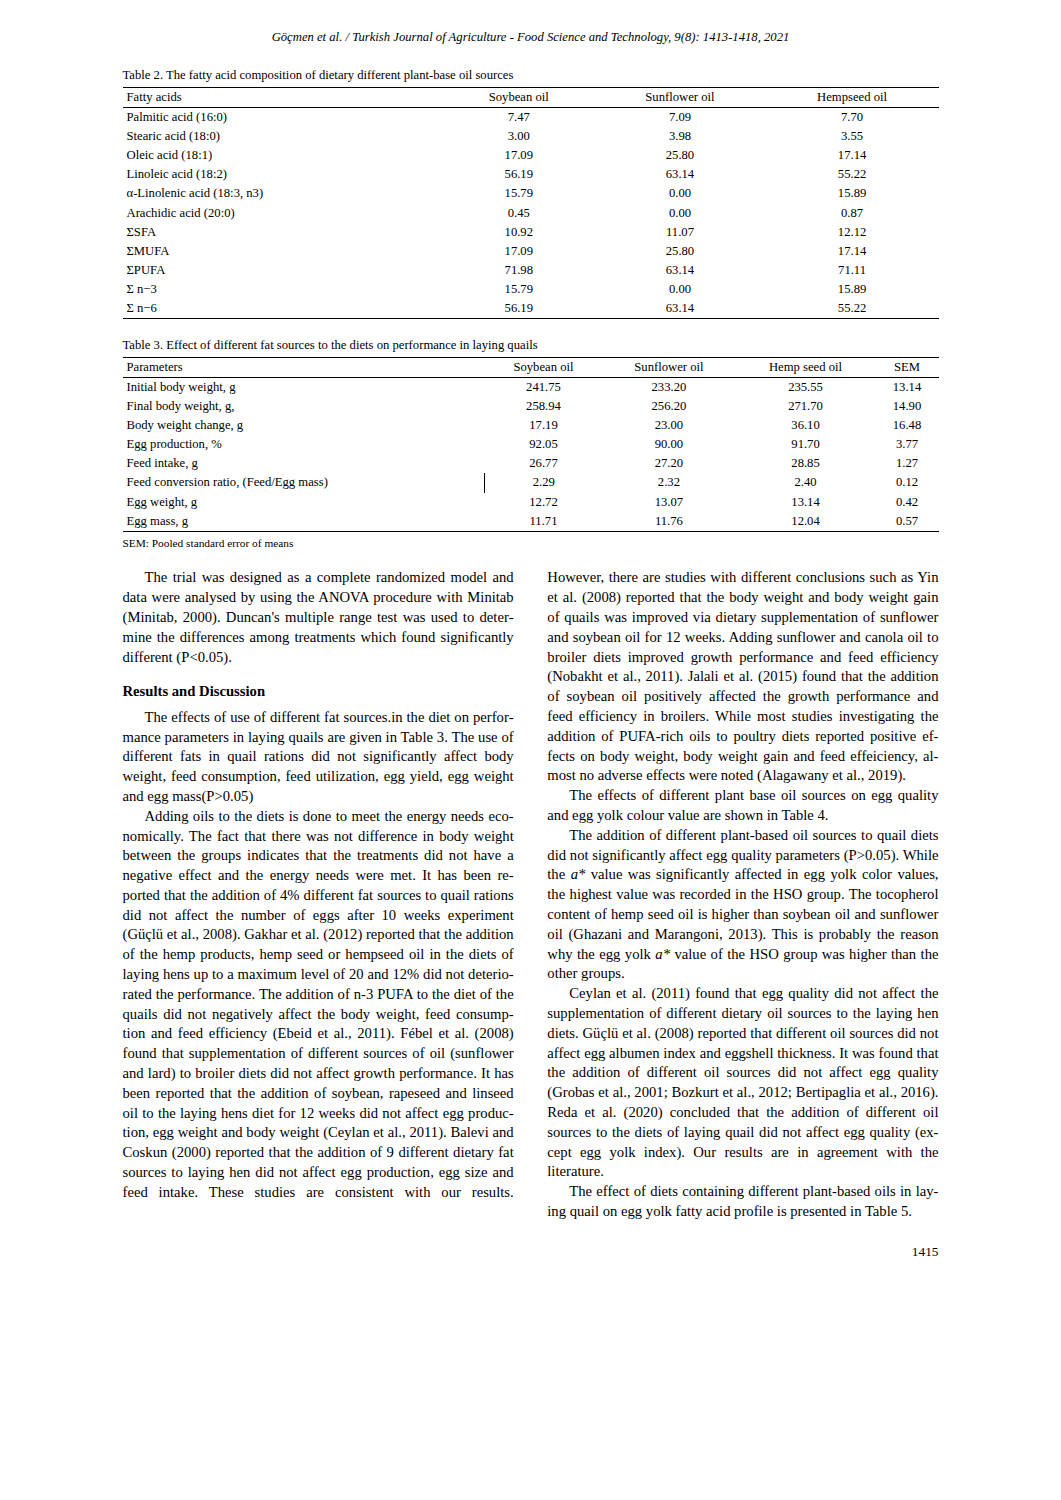Göçmen et al. / Turkish Journal of Agriculture - Food Science and Technology, 9(8): 1413-1418, 2021
Table 2. The fatty acid composition of dietary different plant-base oil sources
| Fatty acids | Soybean oil | Sunflower oil | Hempseed oil |
| --- | --- | --- | --- |
| Palmitic acid (16:0) | 7.47 | 7.09 | 7.70 |
| Stearic acid (18:0) | 3.00 | 3.98 | 3.55 |
| Oleic acid (18:1) | 17.09 | 25.80 | 17.14 |
| Linoleic acid (18:2) | 56.19 | 63.14 | 55.22 |
| α-Linolenic acid (18:3, n3) | 15.79 | 0.00 | 15.89 |
| Arachidic acid (20:0) | 0.45 | 0.00 | 0.87 |
| ΣSFA | 10.92 | 11.07 | 12.12 |
| ΣMUFA | 17.09 | 25.80 | 17.14 |
| ΣPUFA | 71.98 | 63.14 | 71.11 |
| Σ n−3 | 15.79 | 0.00 | 15.89 |
| Σ n−6 | 56.19 | 63.14 | 55.22 |
Table 3. Effect of different fat sources to the diets on performance in laying quails
| Parameters | Soybean oil | Sunflower oil | Hemp seed oil | SEM |
| --- | --- | --- | --- | --- |
| Initial body weight, g | 241.75 | 233.20 | 235.55 | 13.14 |
| Final body weight, g, | 258.94 | 256.20 | 271.70 | 14.90 |
| Body weight change, g | 17.19 | 23.00 | 36.10 | 16.48 |
| Egg production, % | 92.05 | 90.00 | 91.70 | 3.77 |
| Feed intake, g | 26.77 | 27.20 | 28.85 | 1.27 |
| Feed conversion ratio, (Feed/Egg mass) | 2.29 | 2.32 | 2.40 | 0.12 |
| Egg weight, g | 12.72 | 13.07 | 13.14 | 0.42 |
| Egg mass, g | 11.71 | 11.76 | 12.04 | 0.57 |
SEM: Pooled standard error of means
The trial was designed as a complete randomized model and data were analysed by using the ANOVA procedure with Minitab (Minitab, 2000). Duncan's multiple range test was used to determine the differences among treatments which found significantly different (P<0.05).
Results and Discussion
The effects of use of different fat sources.in the diet on performance parameters in laying quails are given in Table 3. The use of different fats in quail rations did not significantly affect body weight, feed consumption, feed utilization, egg yield, egg weight and egg mass(P>0.05)
Adding oils to the diets is done to meet the energy needs economically. The fact that there was not difference in body weight between the groups indicates that the treatments did not have a negative effect and the energy needs were met. It has been reported that the addition of 4% different fat sources to quail rations did not affect the number of eggs after 10 weeks experiment (Güçlü et al., 2008). Gakhar et al. (2012) reported that the addition of the hemp products, hemp seed or hempseed oil in the diets of laying hens up to a maximum level of 20 and 12% did not deteriorated the performance. The addition of n-3 PUFA to the diet of the quails did not negatively affect the body weight, feed consumption and feed efficiency (Ebeid et al., 2011). Fébel et al. (2008) found that supplementation of different sources of oil (sunflower and lard) to broiler diets did not affect growth performance. It has been reported that the addition of soybean, rapeseed and linseed oil to the laying hens diet for 12 weeks did not affect egg production, egg weight and body weight (Ceylan et al., 2011). Balevi and Coskun (2000) reported that the addition of 9 different dietary fat sources to laying hen did not affect egg production, egg size and feed intake. These studies are consistent with our results. However, there are studies with different conclusions such as Yin et al. (2008) reported that the body weight and body weight gain of quails was improved via dietary supplementation of sunflower and soybean oil for 12 weeks. Adding sunflower and canola oil to broiler diets improved growth performance and feed efficiency (Nobakht et al., 2011). Jalali et al. (2015) found that the addition of soybean oil positively affected the growth performance and feed efficiency in broilers. While most studies investigating the addition of PUFA-rich oils to poultry diets reported positive effects on body weight, body weight gain and feed effeiciency, almost no adverse effects were noted (Alagawany et al., 2019).
The effects of different plant base oil sources on egg quality and egg yolk colour value are shown in Table 4.
The addition of different plant-based oil sources to quail diets did not significantly affect egg quality parameters (P>0.05). While the a* value was significantly affected in egg yolk color values, the highest value was recorded in the HSO group. The tocopherol content of hemp seed oil is higher than soybean oil and sunflower oil (Ghazani and Marangoni, 2013). This is probably the reason why the egg yolk a* value of the HSO group was higher than the other groups.
Ceylan et al. (2011) found that egg quality did not affect the supplementation of different dietary oil sources to the laying hen diets. Güçlü et al. (2008) reported that different oil sources did not affect egg albumen index and eggshell thickness. It was found that the addition of different oil sources did not affect egg quality (Grobas et al., 2001; Bozkurt et al., 2012; Bertipaglia et al., 2016). Reda et al. (2020) concluded that the addition of different oil sources to the diets of laying quail did not affect egg quality (except egg yolk index). Our results are in agreement with the literature.
The effect of diets containing different plant-based oils in laying quail on egg yolk fatty acid profile is presented in Table 5.
1415